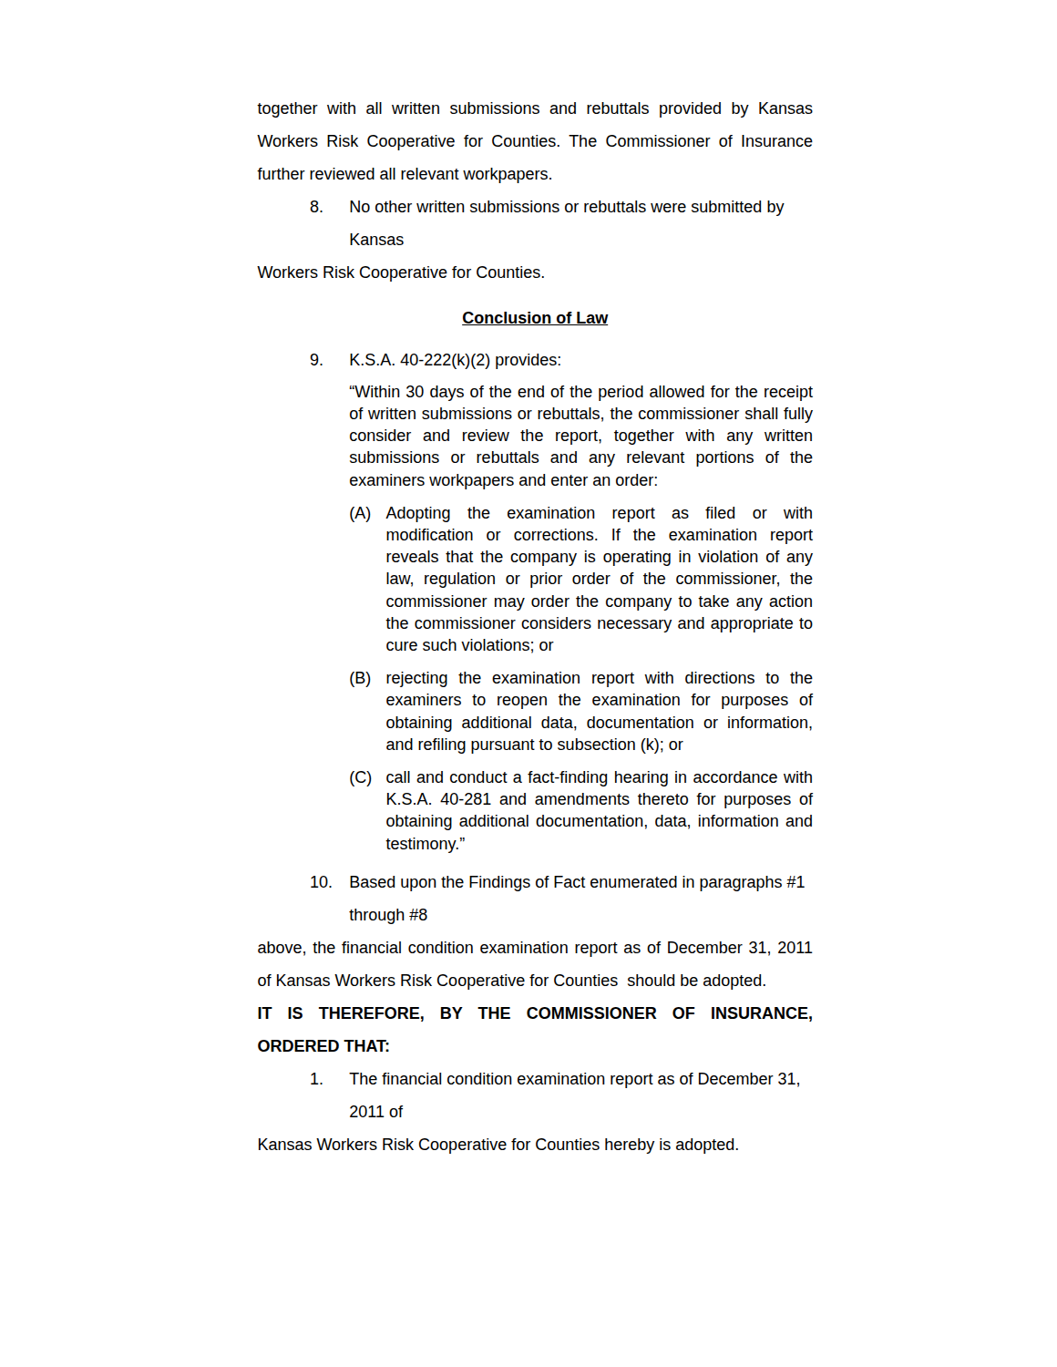together with all written submissions and rebuttals provided by Kansas Workers Risk Cooperative for Counties. The Commissioner of Insurance further reviewed all relevant workpapers.
8.
No other written submissions or rebuttals were submitted by Kansas
Workers Risk Cooperative for Counties.
Conclusion of Law
9.
K.S.A. 40-222(k)(2) provides:
“Within 30 days of the end of the period allowed for the receipt of written submissions or rebuttals, the commissioner shall fully consider and review the report, together with any written submissions or rebuttals and any relevant portions of the examiners workpapers and enter an order:
(A)
Adopting the examination report as filed or with modification or corrections. If the examination report reveals that the company is operating in violation of any law, regulation or prior order of the commissioner, the commissioner may order the company to take any action the commissioner considers necessary and appropriate to cure such violations; or
(B)
rejecting the examination report with directions to the examiners to reopen the examination for purposes of obtaining additional data, documentation or information, and refiling pursuant to subsection (k); or
(C)
call and conduct a fact-finding hearing in accordance with K.S.A. 40-281 and amendments thereto for purposes of obtaining additional documentation, data, information and testimony.”
10.
Based upon the Findings of Fact enumerated in paragraphs #1 through #8
above, the financial condition examination report as of December 31, 2011 of Kansas Workers Risk Cooperative for Counties should be adopted.
IT IS THEREFORE, BY THE COMMISSIONER OF INSURANCE, ORDERED THAT:
1.
The financial condition examination report as of December 31, 2011 of
Kansas Workers Risk Cooperative for Counties hereby is adopted.